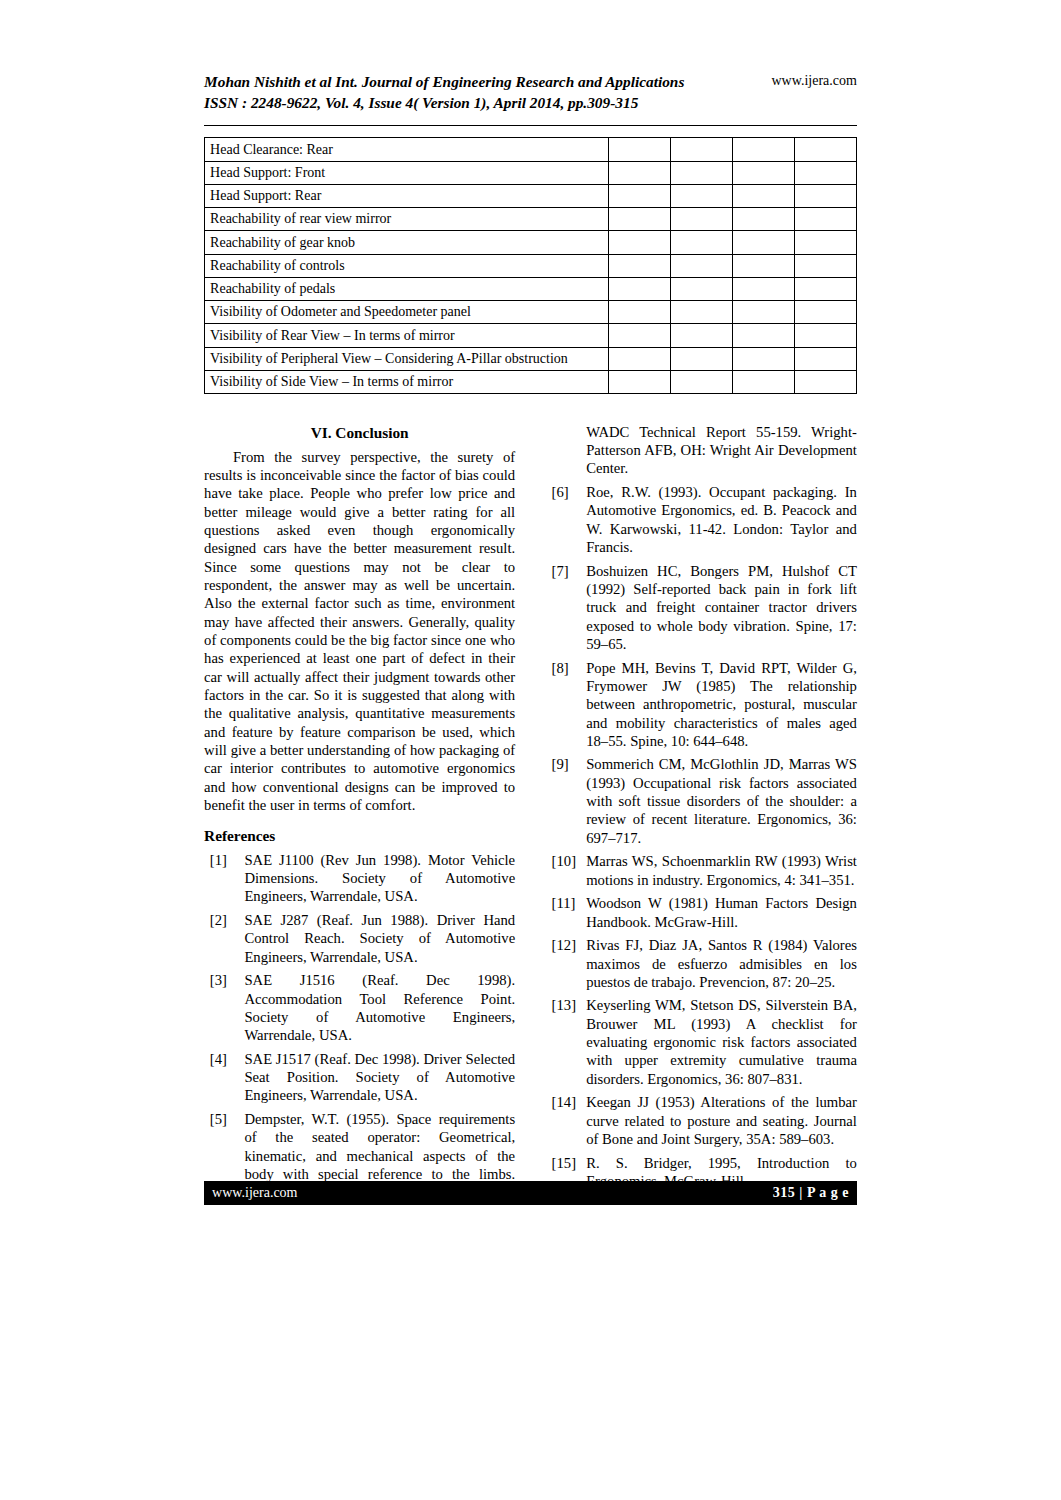www.ijera.com Mohan Nishith et al Int. Journal of Engineering Research and Applications
ISSN : 2248-9622, Vol. 4, Issue 4( Version 1), April 2014, pp.309-315
| Head Clearance: Rear | | | | |
| Head Support: Front | | | | |
| Head Support: Rear | | | | |
| Reachability of rear view mirror | | | | |
| Reachability of gear knob | | | | |
| Reachability of controls | | | | |
| Reachability of pedals | | | | |
| Visibility of Odometer and Speedometer panel | | | | |
| Visibility of Rear View – In terms of mirror | | | | |
| Visibility of Peripheral View – Considering A-Pillar obstruction | | | | |
| Visibility of Side View – In terms of mirror | | | | |
VI. Conclusion
From the survey perspective, the surety of results is inconceivable since the factor of bias could have take place. People who prefer low price and better mileage would give a better rating for all questions asked even though ergonomically designed cars have the better measurement result. Since some questions may not be clear to respondent, the answer may as well be uncertain. Also the external factor such as time, environment may have affected their answers. Generally, quality of components could be the big factor since one who has experienced at least one part of defect in their car will actually affect their judgment towards other factors in the car. So it is suggested that along with the qualitative analysis, quantitative measurements and feature by feature comparison be used, which will give a better understanding of how packaging of car interior contributes to automotive ergonomics and how conventional designs can be improved to benefit the user in terms of comfort.
References
[1] SAE J1100 (Rev Jun 1998). Motor Vehicle Dimensions. Society of Automotive Engineers, Warrendale, USA.
[2] SAE J287 (Reaf. Jun 1988). Driver Hand Control Reach. Society of Automotive Engineers, Warrendale, USA.
[3] SAE J1516 (Reaf. Dec 1998). Accommodation Tool Reference Point. Society of Automotive Engineers, Warrendale, USA.
[4] SAE J1517 (Reaf. Dec 1998). Driver Selected Seat Position. Society of Automotive Engineers, Warrendale, USA.
[5] Dempster, W.T. (1955). Space requirements of the seated operator: Geometrical, kinematic, and mechanical aspects of the body with special reference to the limbs. WADC Technical Report 55-159. Wright-Patterson AFB, OH: Wright Air Development Center.
[6] Roe, R.W. (1993). Occupant packaging. In Automotive Ergonomics, ed. B. Peacock and W. Karwowski, 11-42. London: Taylor and Francis.
[7] Boshuizen HC, Bongers PM, Hulshof CT (1992) Self-reported back pain in fork lift truck and freight container tractor drivers exposed to whole body vibration. Spine, 17: 59–65.
[8] Pope MH, Bevins T, David RPT, Wilder G, Frymower JW (1985) The relationship between anthropometric, postural, muscular and mobility characteristics of males aged 18–55. Spine, 10: 644–648.
[9] Sommerich CM, McGlothlin JD, Marras WS (1993) Occupational risk factors associated with soft tissue disorders of the shoulder: a review of recent literature. Ergonomics, 36: 697–717.
[10] Marras WS, Schoenmarklin RW (1993) Wrist motions in industry. Ergonomics, 4: 341–351.
[11] Woodson W (1981) Human Factors Design Handbook. McGraw-Hill.
[12] Rivas FJ, Diaz JA, Santos R (1984) Valores maximos de esfuerzo admisibles en los puestos de trabajo. Prevencion, 87: 20–25.
[13] Keyserling WM, Stetson DS, Silverstein BA, Brouwer ML (1993) A checklist for evaluating ergonomic risk factors associated with upper extremity cumulative trauma disorders. Ergonomics, 36: 807–831.
[14] Keegan JJ (1953) Alterations of the lumbar curve related to posture and seating. Journal of Bone and Joint Surgery, 35A: 589–603.
[15] R. S. Bridger, 1995, Introduction to Ergonomics, McGraw-Hill
www.ijera.com 315 | P a g e